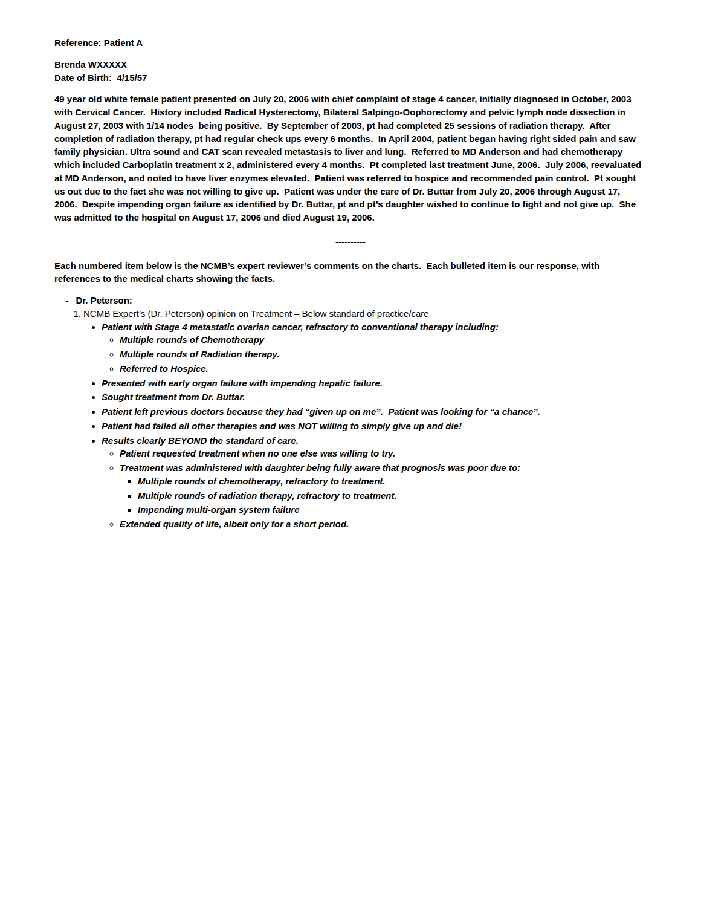Reference: Patient A
Brenda WXXXXX
Date of Birth: 4/15/57
49 year old white female patient presented on July 20, 2006 with chief complaint of stage 4 cancer, initially diagnosed in October, 2003 with Cervical Cancer. History included Radical Hysterectomy, Bilateral Salpingo-Oophorectomy and pelvic lymph node dissection in August 27, 2003 with 1/14 nodes being positive. By September of 2003, pt had completed 25 sessions of radiation therapy. After completion of radiation therapy, pt had regular check ups every 6 months. In April 2004, patient began having right sided pain and saw family physician. Ultra sound and CAT scan revealed metastasis to liver and lung. Referred to MD Anderson and had chemotherapy which included Carboplatin treatment x 2, administered every 4 months. Pt completed last treatment June, 2006. July 2006, reevaluated at MD Anderson, and noted to have liver enzymes elevated. Patient was referred to hospice and recommended pain control. Pt sought us out due to the fact she was not willing to give up. Patient was under the care of Dr. Buttar from July 20, 2006 through August 17, 2006. Despite impending organ failure as identified by Dr. Buttar, pt and pt’s daughter wished to continue to fight and not give up. She was admitted to the hospital on August 17, 2006 and died August 19, 2006.
----------
Each numbered item below is the NCMB’s expert reviewer’s comments on the charts. Each bulleted item is our response, with references to the medical charts showing the facts.
- Dr. Peterson:
NCMB Expert’s (Dr. Peterson) opinion on Treatment – Below standard of practice/care
Patient with Stage 4 metastatic ovarian cancer, refractory to conventional therapy including:
Multiple rounds of Chemotherapy
Multiple rounds of Radiation therapy.
Referred to Hospice.
Presented with early organ failure with impending hepatic failure.
Sought treatment from Dr. Buttar.
Patient left previous doctors because they had “given up on me”. Patient was looking for “a chance”.
Patient had failed all other therapies and was NOT willing to simply give up and die!
Results clearly BEYOND the standard of care.
Patient requested treatment when no one else was willing to try.
Treatment was administered with daughter being fully aware that prognosis was poor due to:
Multiple rounds of chemotherapy, refractory to treatment.
Multiple rounds of radiation therapy, refractory to treatment.
Impending multi-organ system failure
Extended quality of life, albeit only for a short period.